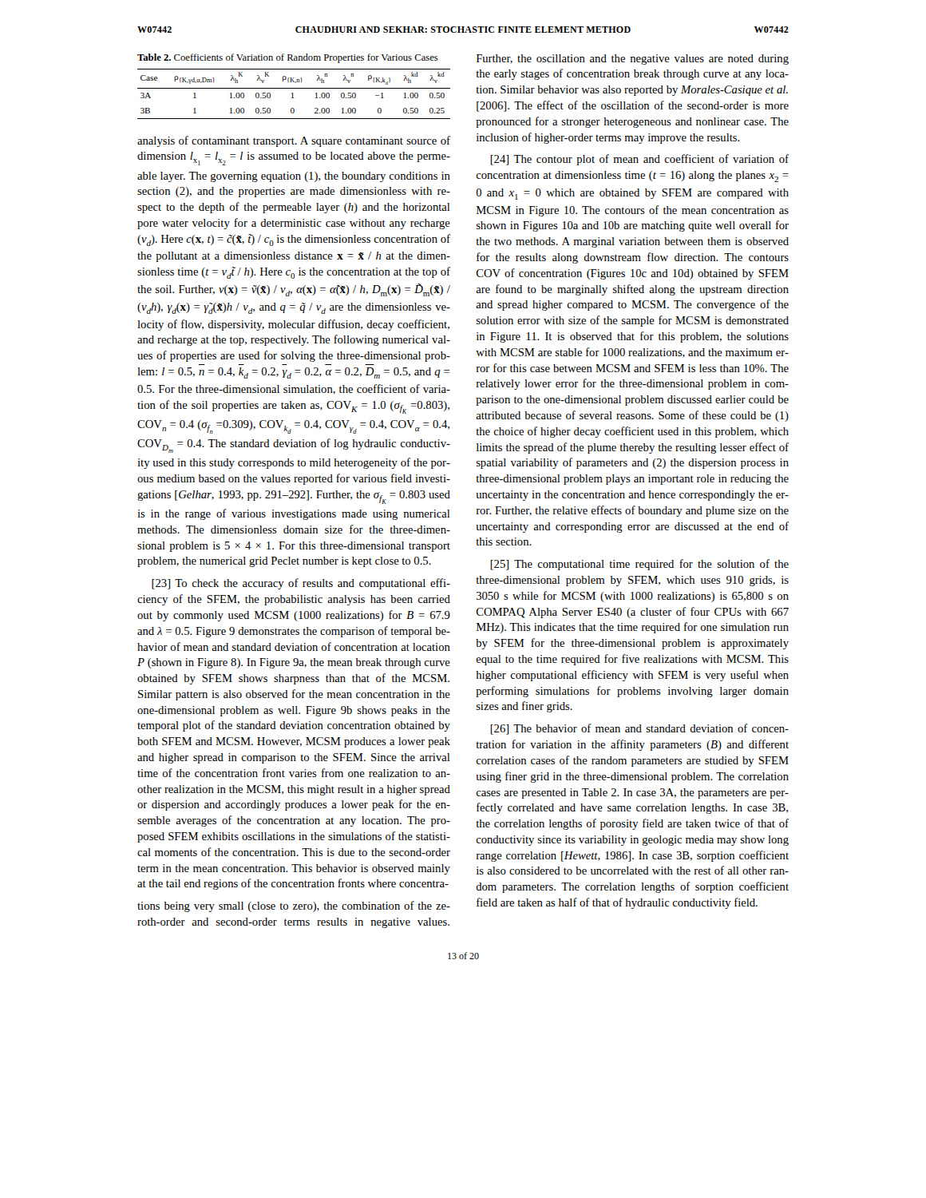W07442 CHAUDHURI AND SEKHAR: STOCHASTIC FINITE ELEMENT METHOD W07442
Table 2. Coefficients of Variation of Random Properties for Various Cases
| Case | ρ {K,γd,α,Dm} | λ h K | λ v K | ρ {K,n} | λ h n | λ v n | ρ {K,k d } | λ h kd | λ v kd |
| --- | --- | --- | --- | --- | --- | --- | --- | --- | --- |
| 3A | 1 | 1.00 | 0.50 | 1 | 1.00 | 0.50 | −1 | 1.00 | 0.50 |
| 3B | 1 | 1.00 | 0.50 | 0 | 2.00 | 1.00 | 0 | 0.50 | 0.25 |
analysis of contaminant transport. A square contaminant source of dimension lx1 = lx2 = l is assumed to be located above the permeable layer. The governing equation (1), the boundary conditions in section (2), and the properties are made dimensionless with respect to the depth of the permeable layer (h) and the horizontal pore water velocity for a deterministic case without any recharge (vd). Here c(x, t) = c̃(x̃, t̃) / c0 is the dimensionless concentration of the pollutant at a dimensionless distance x = x̃ / h at the dimensionless time (t = vdt̃ / h). Here c0 is the concentration at the top of the soil. Further, v(x) = ṽ(x̃) / vd, α(x) = α̃(x̃) / h, Dm(x) = D̃m(x̃) / (vdh), γd(x) = γ̃d(x̃)h / vd, and q = q̃ / vd are the dimensionless velocity of flow, dispersivity, molecular diffusion, decay coefficient, and recharge at the top, respectively. The following numerical values of properties are used for solving the three-dimensional problem: l = 0.5, n = 0.4, kd = 0.2, γd = 0.2, α = 0.2, Dm = 0.5, and q = 0.5. For the three-dimensional simulation, the coefficient of variation of the soil properties are taken as, COVK = 1.0 (σfK =0.803), COVn = 0.4 (σfn =0.309), COVkd = 0.4, COVγd = 0.4, COVα = 0.4, COVDm = 0.4. The standard deviation of log hydraulic conductivity used in this study corresponds to mild heterogeneity of the porous medium based on the values reported for various field investigations [Gelhar, 1993, pp. 291–292]. Further, the σfK = 0.803 used is in the range of various investigations made using numerical methods. The dimensionless domain size for the three-dimensional problem is 5 × 4 × 1. For this three-dimensional transport problem, the numerical grid Peclet number is kept close to 0.5.
[23] To check the accuracy of results and computational efficiency of the SFEM, the probabilistic analysis has been carried out by commonly used MCSM (1000 realizations) for B = 67.9 and λ = 0.5. Figure 9 demonstrates the comparison of temporal behavior of mean and standard deviation of concentration at location P (shown in Figure 8). In Figure 9a, the mean break through curve obtained by SFEM shows sharpness than that of the MCSM. Similar pattern is also observed for the mean concentration in the one-dimensional problem as well. Figure 9b shows peaks in the temporal plot of the standard deviation concentration obtained by both SFEM and MCSM. However, MCSM produces a lower peak and higher spread in comparison to the SFEM. Since the arrival time of the concentration front varies from one realization to another realization in the MCSM, this might result in a higher spread or dispersion and accordingly produces a lower peak for the ensemble averages of the concentration at any location. The proposed SFEM exhibits oscillations in the simulations of the statistical moments of the concentration. This is due to the second-order term in the mean concentration. This behavior is observed mainly at the tail end regions of the concentration fronts where concentra-
tions being very small (close to zero), the combination of the zeroth-order and second-order terms results in negative values. Further, the oscillation and the negative values are noted during the early stages of concentration break through curve at any location. Similar behavior was also reported by Morales-Casique et al. [2006]. The effect of the oscillation of the second-order is more pronounced for a stronger heterogeneous and nonlinear case. The inclusion of higher-order terms may improve the results.
[24] The contour plot of mean and coefficient of variation of concentration at dimensionless time (t = 16) along the planes x2 = 0 and x1 = 0 which are obtained by SFEM are compared with MCSM in Figure 10. The contours of the mean concentration as shown in Figures 10a and 10b are matching quite well overall for the two methods. A marginal variation between them is observed for the results along downstream flow direction. The contours COV of concentration (Figures 10c and 10d) obtained by SFEM are found to be marginally shifted along the upstream direction and spread higher compared to MCSM. The convergence of the solution error with size of the sample for MCSM is demonstrated in Figure 11. It is observed that for this problem, the solutions with MCSM are stable for 1000 realizations, and the maximum error for this case between MCSM and SFEM is less than 10%. The relatively lower error for the three-dimensional problem in comparison to the one-dimensional problem discussed earlier could be attributed because of several reasons. Some of these could be (1) the choice of higher decay coefficient used in this problem, which limits the spread of the plume thereby the resulting lesser effect of spatial variability of parameters and (2) the dispersion process in three-dimensional problem plays an important role in reducing the uncertainty in the concentration and hence correspondingly the error. Further, the relative effects of boundary and plume size on the uncertainty and corresponding error are discussed at the end of this section.
[25] The computational time required for the solution of the three-dimensional problem by SFEM, which uses 910 grids, is 3050 s while for MCSM (with 1000 realizations) is 65,800 s on COMPAQ Alpha Server ES40 (a cluster of four CPUs with 667 MHz). This indicates that the time required for one simulation run by SFEM for the three-dimensional problem is approximately equal to the time required for five realizations with MCSM. This higher computational efficiency with SFEM is very useful when performing simulations for problems involving larger domain sizes and finer grids.
[26] The behavior of mean and standard deviation of concentration for variation in the affinity parameters (B) and different correlation cases of the random parameters are studied by SFEM using finer grid in the three-dimensional problem. The correlation cases are presented in Table 2. In case 3A, the parameters are perfectly correlated and have same correlation lengths. In case 3B, the correlation lengths of porosity field are taken twice of that of conductivity since its variability in geologic media may show long range correlation [Hewett, 1986]. In case 3B, sorption coefficient is also considered to be uncorrelated with the rest of all other random parameters. The correlation lengths of sorption coefficient field are taken as half of that of hydraulic conductivity field.
13 of 20